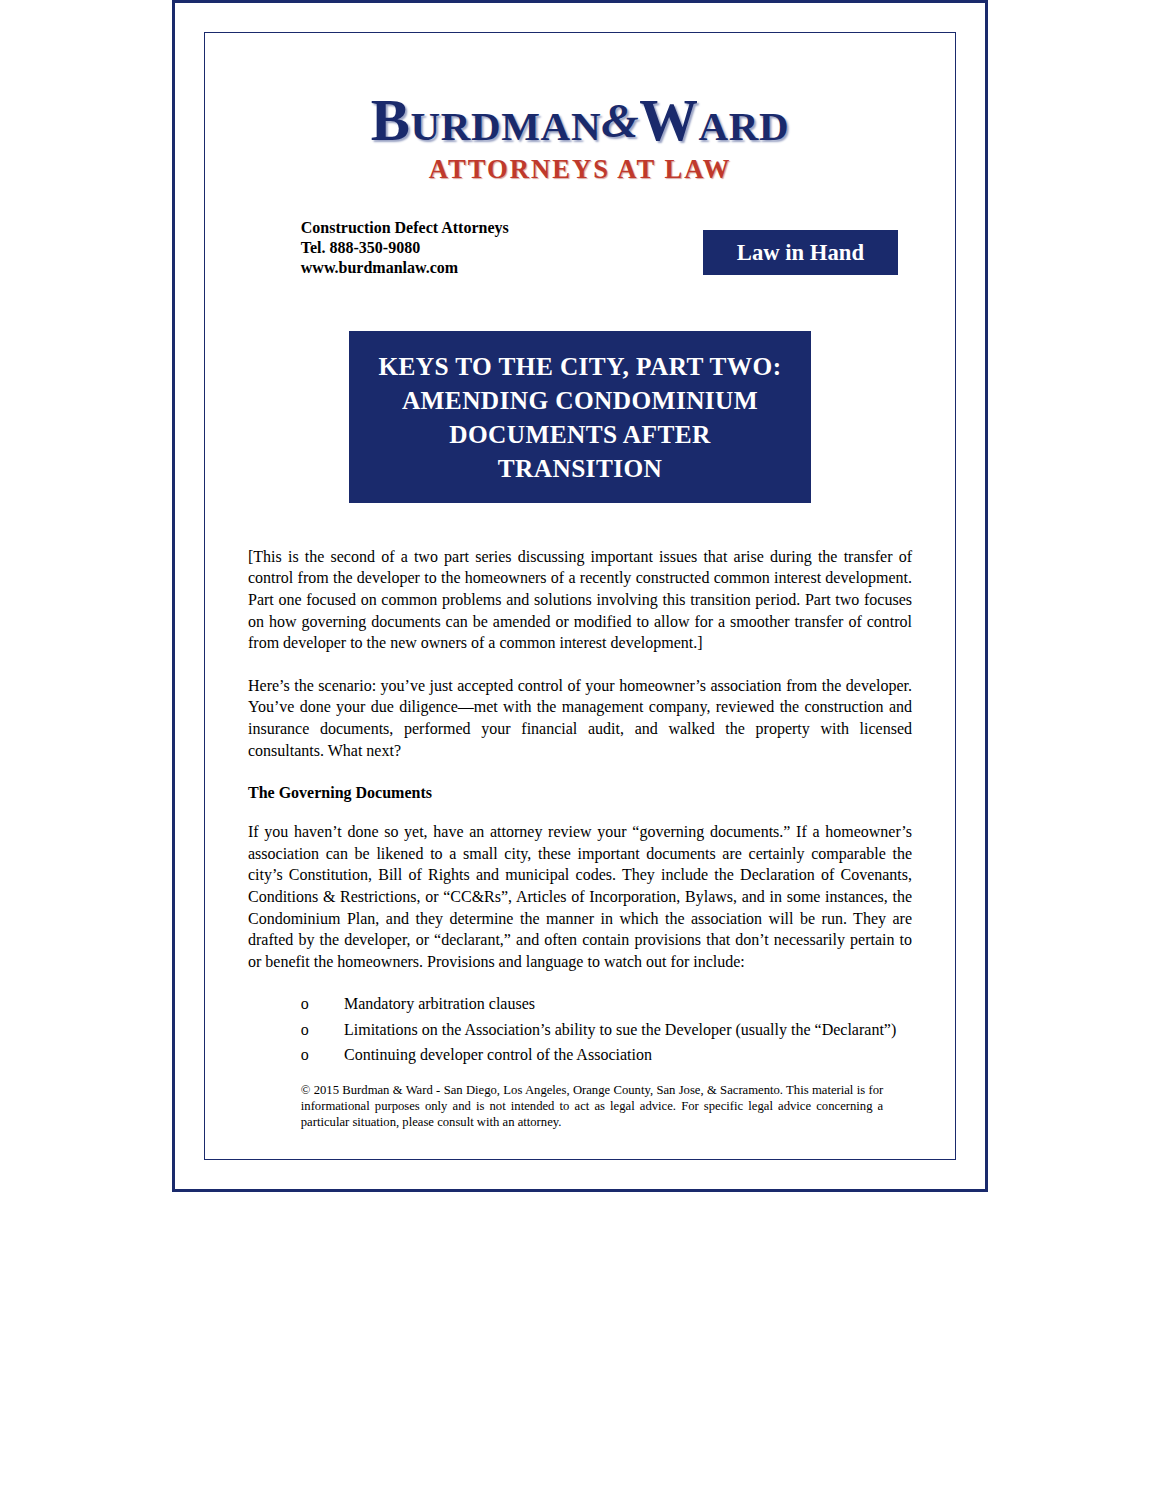Burdman&Ward
ATTORNEYS AT LAW
Construction Defect Attorneys
Tel. 888-350-9080
www.burdmanlaw.com
Law in Hand
KEYS TO THE CITY, PART TWO:
AMENDING CONDOMINIUM
DOCUMENTS AFTER
TRANSITION
[This is the second of a two part series discussing important issues that arise during the transfer of control from the developer to the homeowners of a recently constructed common interest development. Part one focused on common problems and solutions involving this transition period. Part two focuses on how governing documents can be amended or modified to allow for a smoother transfer of control from developer to the new owners of a common interest development.]
Here’s the scenario: you’ve just accepted control of your homeowner’s association from the developer. You’ve done your due diligence—met with the management company, reviewed the construction and insurance documents, performed your financial audit, and walked the property with licensed consultants. What next?
The Governing Documents
If you haven’t done so yet, have an attorney review your “governing documents.” If a homeowner’s association can be likened to a small city, these important documents are certainly comparable the city’s Constitution, Bill of Rights and municipal codes. They include the Declaration of Covenants, Conditions & Restrictions, or “CC&Rs”, Articles of Incorporation, Bylaws, and in some instances, the Condominium Plan, and they determine the manner in which the association will be run. They are drafted by the developer, or “declarant,” and often contain provisions that don’t necessarily pertain to or benefit the homeowners. Provisions and language to watch out for include:
Mandatory arbitration clauses
Limitations on the Association’s ability to sue the Developer (usually the “Declarant”)
Continuing developer control of the Association
© 2015 Burdman & Ward - San Diego, Los Angeles, Orange County, San Jose, & Sacramento. This material is for informational purposes only and is not intended to act as legal advice. For specific legal advice concerning a particular situation, please consult with an attorney.